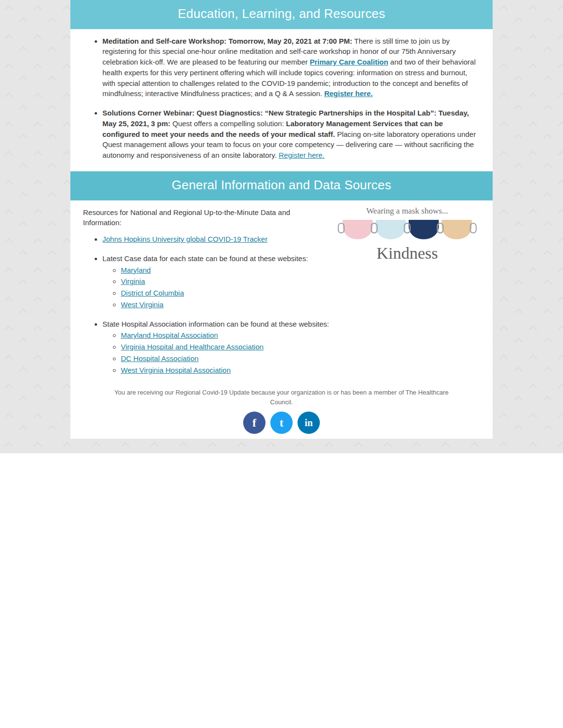Education, Learning, and Resources
Meditation and Self-care Workshop: Tomorrow, May 20, 2021 at 7:00 PM: There is still time to join us by registering for this special one-hour online meditation and self-care workshop in honor of our 75th Anniversary celebration kick-off. We are pleased to be featuring our member Primary Care Coalition and two of their behavioral health experts for this very pertinent offering which will include topics covering: information on stress and burnout, with special attention to challenges related to the COVID-19 pandemic; introduction to the concept and benefits of mindfulness; interactive Mindfulness practices; and a Q & A session. Register here.
Solutions Corner Webinar: Quest Diagnostics: “New Strategic Partnerships in the Hospital Lab”: Tuesday, May 25, 2021, 3 pm: Quest offers a compelling solution: Laboratory Management Services that can be configured to meet your needs and the needs of your medical staff. Placing on-site laboratory operations under Quest management allows your team to focus on your core competency — delivering care — without sacrificing the autonomy and responsiveness of an onsite laboratory. Register here.
General Information and Data Sources
Wearing a mask shows...
Kindness
Resources for National and Regional Up-to-the-Minute Data and Information:
Johns Hopkins University global COVID-19 Tracker
Latest Case data for each state can be found at these websites:
Maryland
Virginia
District of Columbia
West Virginia
State Hospital Association information can be found at these websites:
Maryland Hospital Association
Virginia Hospital and Healthcare Association
DC Hospital Association
West Virginia Hospital Association
You are receiving our Regional Covid-19 Update because your organization is or has been a member of The Healthcare Council.
f t in